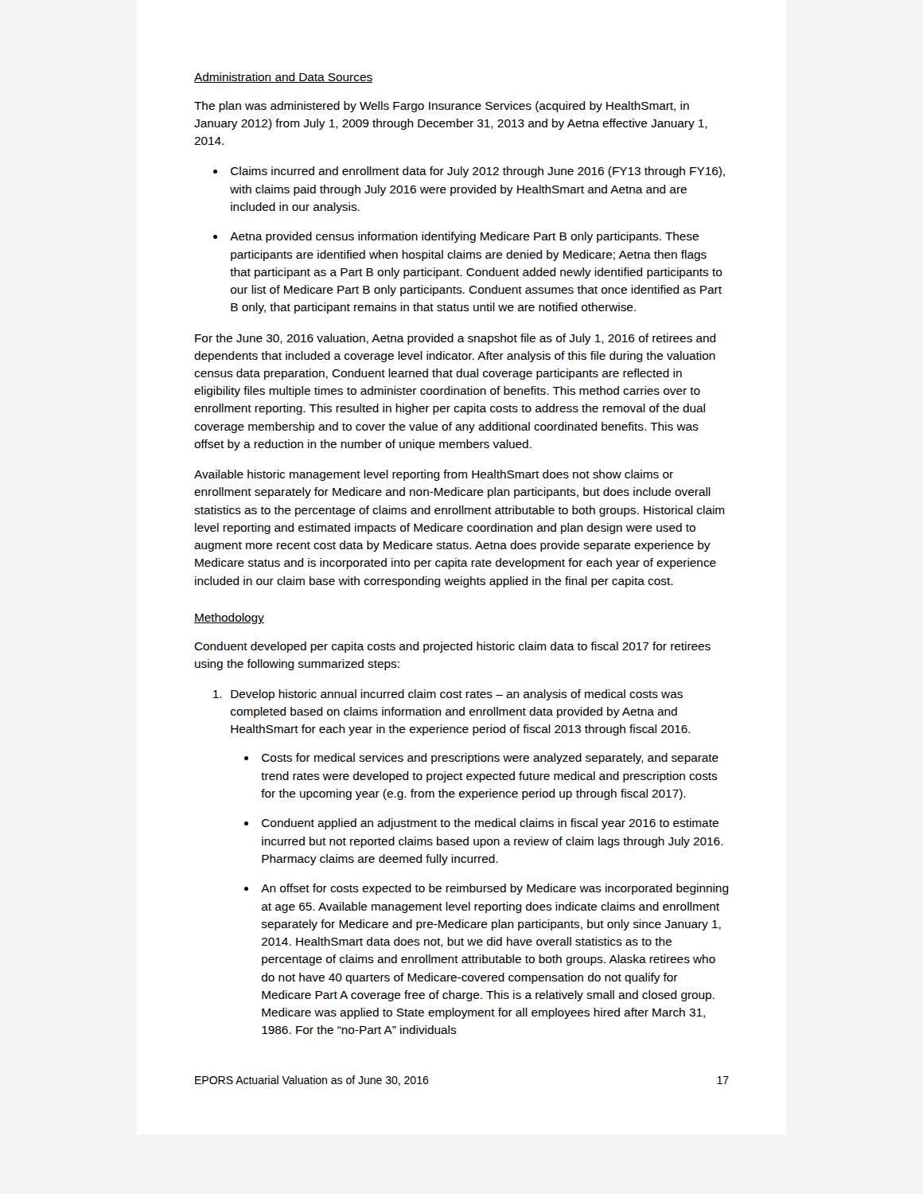Administration and Data Sources
The plan was administered by Wells Fargo Insurance Services (acquired by HealthSmart, in January 2012) from July 1, 2009 through December 31, 2013 and by Aetna effective January 1, 2014.
Claims incurred and enrollment data for July 2012 through June 2016 (FY13 through FY16), with claims paid through July 2016 were provided by HealthSmart and Aetna and are included in our analysis.
Aetna provided census information identifying Medicare Part B only participants. These participants are identified when hospital claims are denied by Medicare; Aetna then flags that participant as a Part B only participant. Conduent added newly identified participants to our list of Medicare Part B only participants. Conduent assumes that once identified as Part B only, that participant remains in that status until we are notified otherwise.
For the June 30, 2016 valuation, Aetna provided a snapshot file as of July 1, 2016 of retirees and dependents that included a coverage level indicator. After analysis of this file during the valuation census data preparation, Conduent learned that dual coverage participants are reflected in eligibility files multiple times to administer coordination of benefits. This method carries over to enrollment reporting. This resulted in higher per capita costs to address the removal of the dual coverage membership and to cover the value of any additional coordinated benefits. This was offset by a reduction in the number of unique members valued.
Available historic management level reporting from HealthSmart does not show claims or enrollment separately for Medicare and non-Medicare plan participants, but does include overall statistics as to the percentage of claims and enrollment attributable to both groups. Historical claim level reporting and estimated impacts of Medicare coordination and plan design were used to augment more recent cost data by Medicare status. Aetna does provide separate experience by Medicare status and is incorporated into per capita rate development for each year of experience included in our claim base with corresponding weights applied in the final per capita cost.
Methodology
Conduent developed per capita costs and projected historic claim data to fiscal 2017 for retirees using the following summarized steps:
Develop historic annual incurred claim cost rates – an analysis of medical costs was completed based on claims information and enrollment data provided by Aetna and HealthSmart for each year in the experience period of fiscal 2013 through fiscal 2016.
Costs for medical services and prescriptions were analyzed separately, and separate trend rates were developed to project expected future medical and prescription costs for the upcoming year (e.g. from the experience period up through fiscal 2017).
Conduent applied an adjustment to the medical claims in fiscal year 2016 to estimate incurred but not reported claims based upon a review of claim lags through July 2016. Pharmacy claims are deemed fully incurred.
An offset for costs expected to be reimbursed by Medicare was incorporated beginning at age 65. Available management level reporting does indicate claims and enrollment separately for Medicare and pre-Medicare plan participants, but only since January 1, 2014. HealthSmart data does not, but we did have overall statistics as to the percentage of claims and enrollment attributable to both groups. Alaska retirees who do not have 40 quarters of Medicare-covered compensation do not qualify for Medicare Part A coverage free of charge. This is a relatively small and closed group. Medicare was applied to State employment for all employees hired after March 31, 1986. For the “no-Part A” individuals
EPORS Actuarial Valuation as of June 30, 2016 17